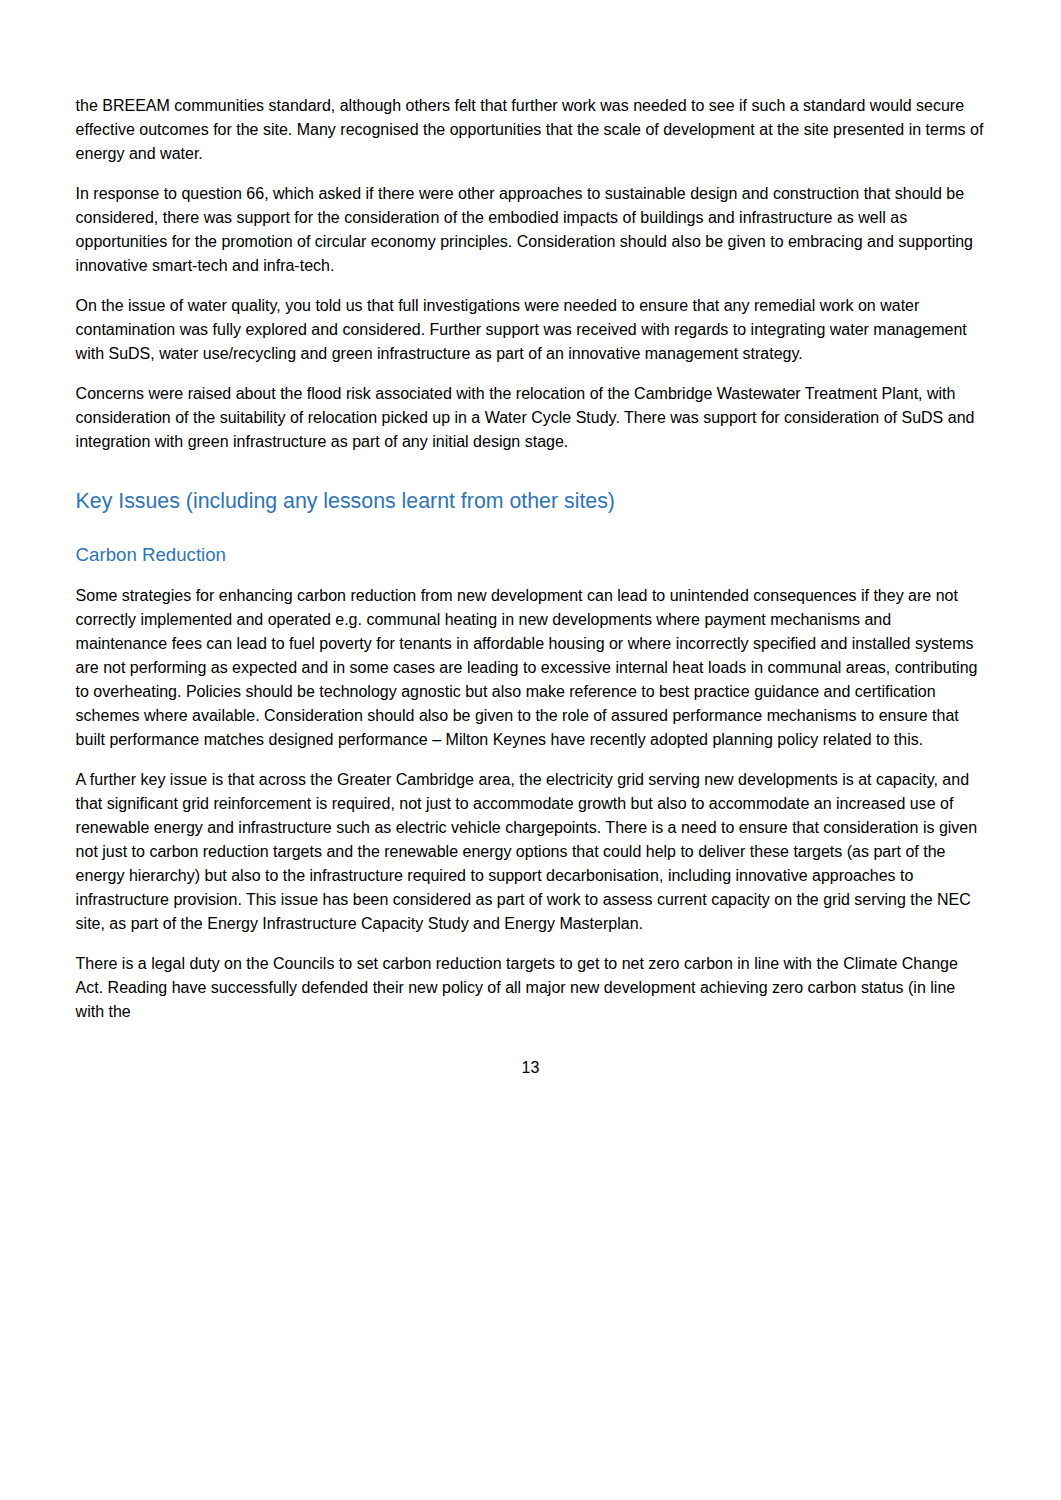the BREEAM communities standard, although others felt that further work was needed to see if such a standard would secure effective outcomes for the site. Many recognised the opportunities that the scale of development at the site presented in terms of energy and water.
In response to question 66, which asked if there were other approaches to sustainable design and construction that should be considered, there was support for the consideration of the embodied impacts of buildings and infrastructure as well as opportunities for the promotion of circular economy principles. Consideration should also be given to embracing and supporting innovative smart-tech and infra-tech.
On the issue of water quality, you told us that full investigations were needed to ensure that any remedial work on water contamination was fully explored and considered. Further support was received with regards to integrating water management with SuDS, water use/recycling and green infrastructure as part of an innovative management strategy.
Concerns were raised about the flood risk associated with the relocation of the Cambridge Wastewater Treatment Plant, with consideration of the suitability of relocation picked up in a Water Cycle Study. There was support for consideration of SuDS and integration with green infrastructure as part of any initial design stage.
Key Issues (including any lessons learnt from other sites)
Carbon Reduction
Some strategies for enhancing carbon reduction from new development can lead to unintended consequences if they are not correctly implemented and operated e.g. communal heating in new developments where payment mechanisms and maintenance fees can lead to fuel poverty for tenants in affordable housing or where incorrectly specified and installed systems are not performing as expected and in some cases are leading to excessive internal heat loads in communal areas, contributing to overheating. Policies should be technology agnostic but also make reference to best practice guidance and certification schemes where available. Consideration should also be given to the role of assured performance mechanisms to ensure that built performance matches designed performance – Milton Keynes have recently adopted planning policy related to this.
A further key issue is that across the Greater Cambridge area, the electricity grid serving new developments is at capacity, and that significant grid reinforcement is required, not just to accommodate growth but also to accommodate an increased use of renewable energy and infrastructure such as electric vehicle chargepoints. There is a need to ensure that consideration is given not just to carbon reduction targets and the renewable energy options that could help to deliver these targets (as part of the energy hierarchy) but also to the infrastructure required to support decarbonisation, including innovative approaches to infrastructure provision. This issue has been considered as part of work to assess current capacity on the grid serving the NEC site, as part of the Energy Infrastructure Capacity Study and Energy Masterplan.
There is a legal duty on the Councils to set carbon reduction targets to get to net zero carbon in line with the Climate Change Act. Reading have successfully defended their new policy of all major new development achieving zero carbon status (in line with the
13